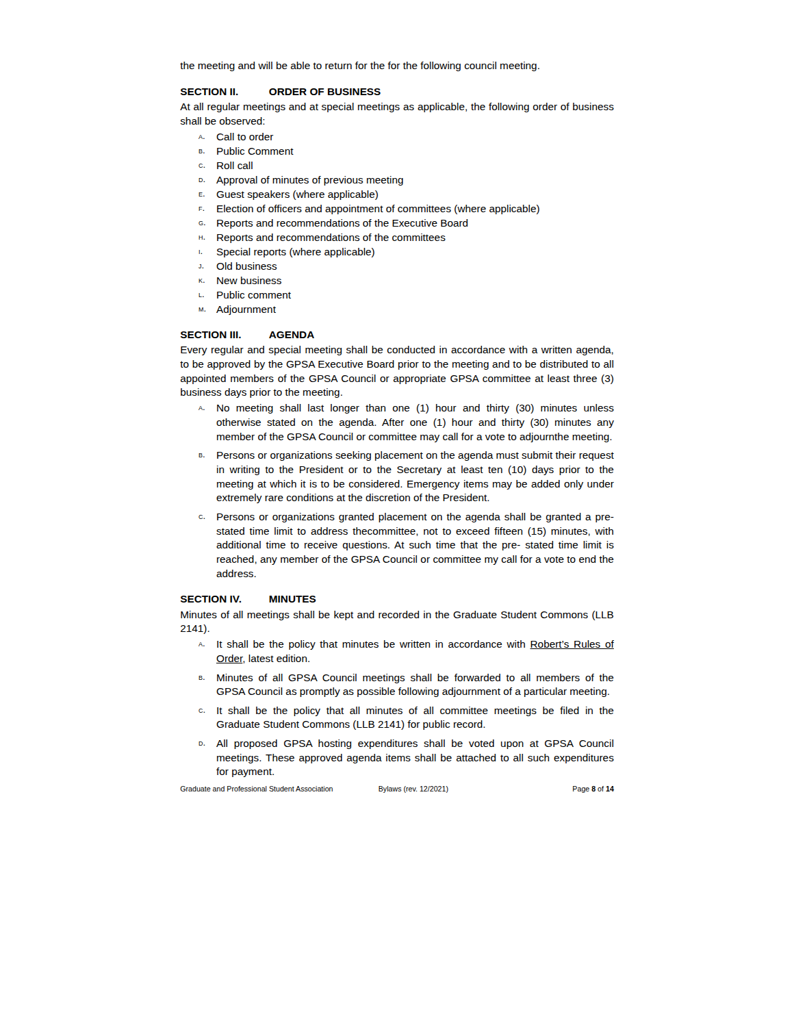the meeting and will be able to return for the for the following council meeting.
SECTION II. ORDER OF BUSINESS
At all regular meetings and at special meetings as applicable, the following order of business shall be observed:
a. Call to order
b. Public Comment
c. Roll call
d. Approval of minutes of previous meeting
e. Guest speakers (where applicable)
f. Election of officers and appointment of committees (where applicable)
g. Reports and recommendations of the Executive Board
h. Reports and recommendations of the committees
i. Special reports (where applicable)
j. Old business
k. New business
l. Public comment
m. Adjournment
SECTION III. AGENDA
Every regular and special meeting shall be conducted in accordance with a written agenda, to be approved by the GPSA Executive Board prior to the meeting and to be distributed to all appointed members of the GPSA Council or appropriate GPSA committee at least three (3) business days prior to the meeting.
a. No meeting shall last longer than one (1) hour and thirty (30) minutes unless otherwise stated on the agenda. After one (1) hour and thirty (30) minutes any member of the GPSA Council or committee may call for a vote to adjournthe meeting.
b. Persons or organizations seeking placement on the agenda must submit their request in writing to the President or to the Secretary at least ten (10) days prior to the meeting at which it is to be considered. Emergency items may be added only under extremely rare conditions at the discretion of the President.
c. Persons or organizations granted placement on the agenda shall be granted a pre-stated time limit to address thecommittee, not to exceed fifteen (15) minutes, with additional time to receive questions. At such time that the pre- stated time limit is reached, any member of the GPSA Council or committee my call for a vote to end the address.
SECTION IV. MINUTES
Minutes of all meetings shall be kept and recorded in the Graduate Student Commons (LLB 2141).
a. It shall be the policy that minutes be written in accordance with Robert’s Rules of Order, latest edition.
b. Minutes of all GPSA Council meetings shall be forwarded to all members of the GPSA Council as promptly as possible following adjournment of a particular meeting.
c. It shall be the policy that all minutes of all committee meetings be filed in the Graduate Student Commons (LLB 2141) for public record.
d. All proposed GPSA hosting expenditures shall be voted upon at GPSA Council meetings. These approved agenda items shall be attached to all such expenditures for payment.
Graduate and Professional Student Association
Bylaws (rev. 12/2021)
Page 8 of 14